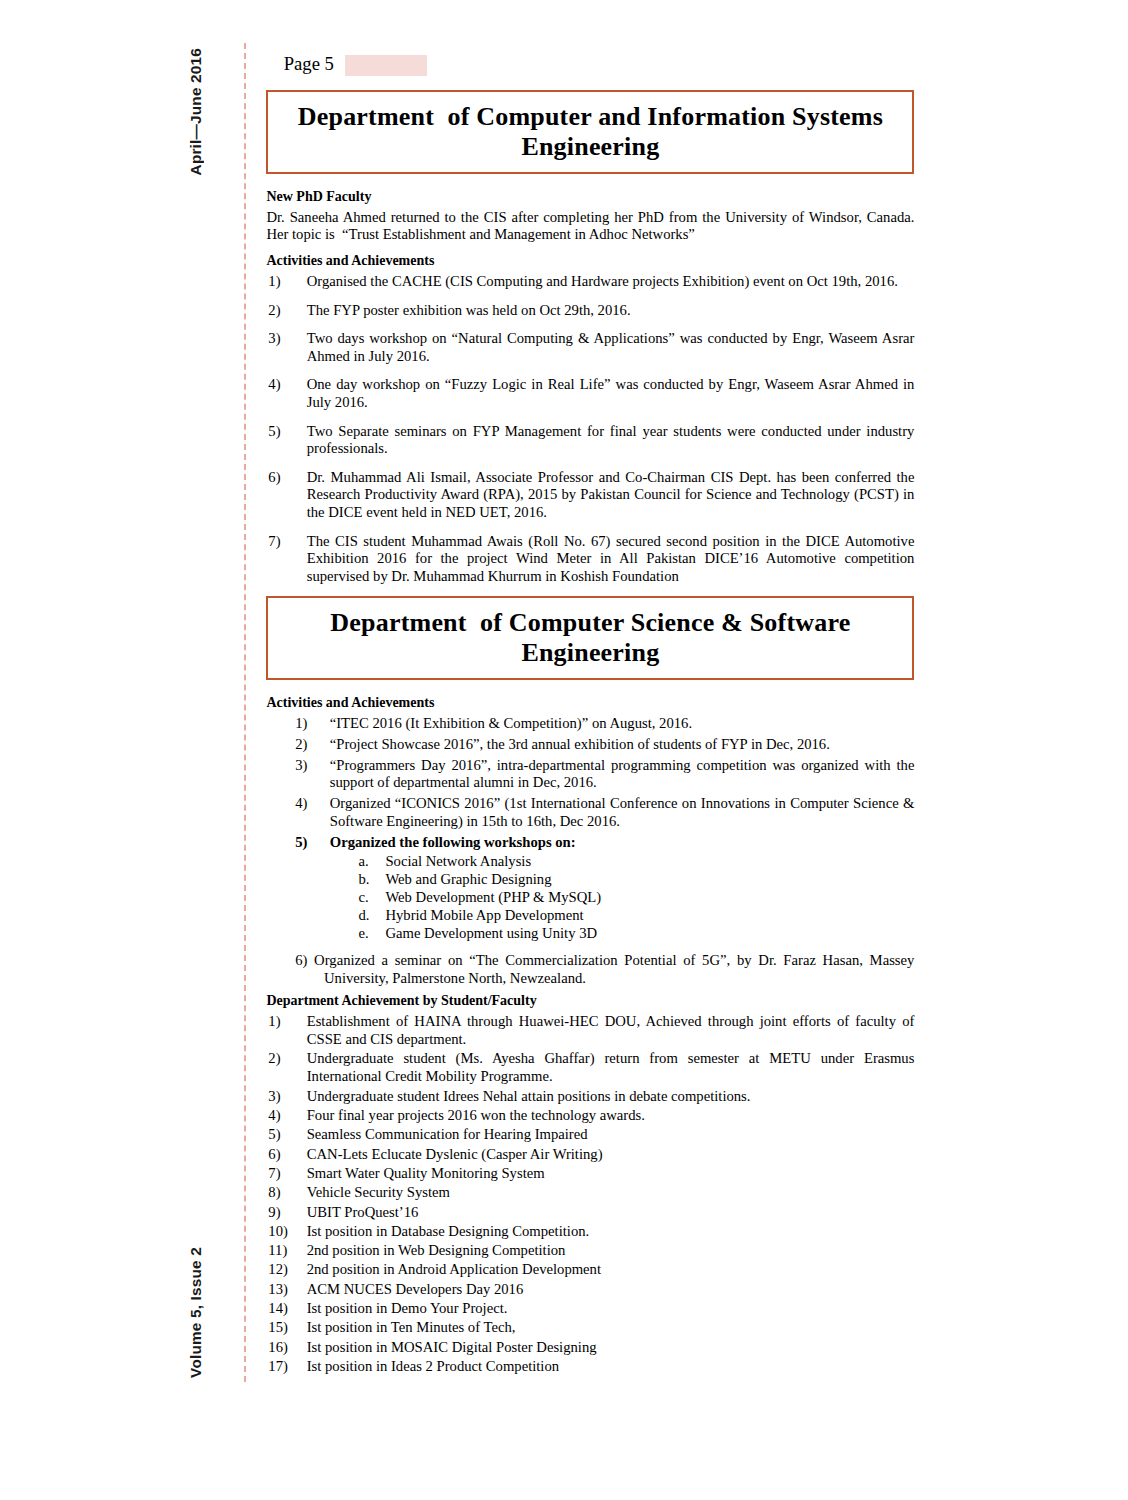April—June 2016
Volume 5, Issue 2
Page 5
Department of Computer and Information Systems Engineering
New PhD Faculty
Dr. Saneeha Ahmed returned to the CIS after completing her PhD from the University of Windsor, Canada. Her topic is “Trust Establishment and Management in Adhoc Networks”
Activities and Achievements
Organised the CACHE (CIS Computing and Hardware projects Exhibition) event on Oct 19th, 2016.
The FYP poster exhibition was held on Oct 29th, 2016.
Two days workshop on “Natural Computing & Applications” was conducted by Engr, Waseem Asrar Ahmed in July 2016.
One day workshop on “Fuzzy Logic in Real Life” was conducted by Engr, Waseem Asrar Ahmed in July 2016.
Two Separate seminars on FYP Management for final year students were conducted under industry professionals.
Dr. Muhammad Ali Ismail, Associate Professor and Co-Chairman CIS Dept. has been conferred the Research Productivity Award (RPA), 2015 by Pakistan Council for Science and Technology (PCST) in the DICE event held in NED UET, 2016.
The CIS student Muhammad Awais (Roll No. 67) secured second position in the DICE Automotive Exhibition 2016 for the project Wind Meter in All Pakistan DICE’16 Automotive competition supervised by Dr. Muhammad Khurrum in Koshish Foundation
Department of Computer Science & Software Engineering
Activities and Achievements
“ITEC 2016 (It Exhibition & Competition)” on August, 2016.
“Project Showcase 2016”, the 3rd annual exhibition of students of FYP in Dec, 2016.
“Programmers Day 2016”, intra-departmental programming competition was organized with the support of departmental alumni in Dec, 2016.
Organized “ICONICS 2016” (1st International Conference on Innovations in Computer Science & Software Engineering) in 15th to 16th, Dec 2016.
Organized the following workshops on:
Social Network Analysis
Web and Graphic Designing
Web Development (PHP & MySQL)
Hybrid Mobile App Development
Game Development using Unity 3D
6) Organized a seminar on “The Commercialization Potential of 5G”, by Dr. Faraz Hasan, Massey University, Palmerstone North, Newzealand.
Department Achievement by Student/Faculty
Establishment of HAINA through Huawei-HEC DOU, Achieved through joint efforts of faculty of CSSE and CIS department.
Undergraduate student (Ms. Ayesha Ghaffar) return from semester at METU under Erasmus International Credit Mobility Programme.
Undergraduate student Idrees Nehal attain positions in debate competitions.
Four final year projects 2016 won the technology awards.
Seamless Communication for Hearing Impaired
CAN-Lets Eclucate Dyslenic (Casper Air Writing)
Smart Water Quality Monitoring System
Vehicle Security System
UBIT ProQuest’16
Ist position in Database Designing Competition.
2nd position in Web Designing Competition
2nd position in Android Application Development
ACM NUCES Developers Day 2016
Ist position in Demo Your Project.
Ist position in Ten Minutes of Tech,
Ist position in MOSAIC Digital Poster Designing
Ist position in Ideas 2 Product Competition